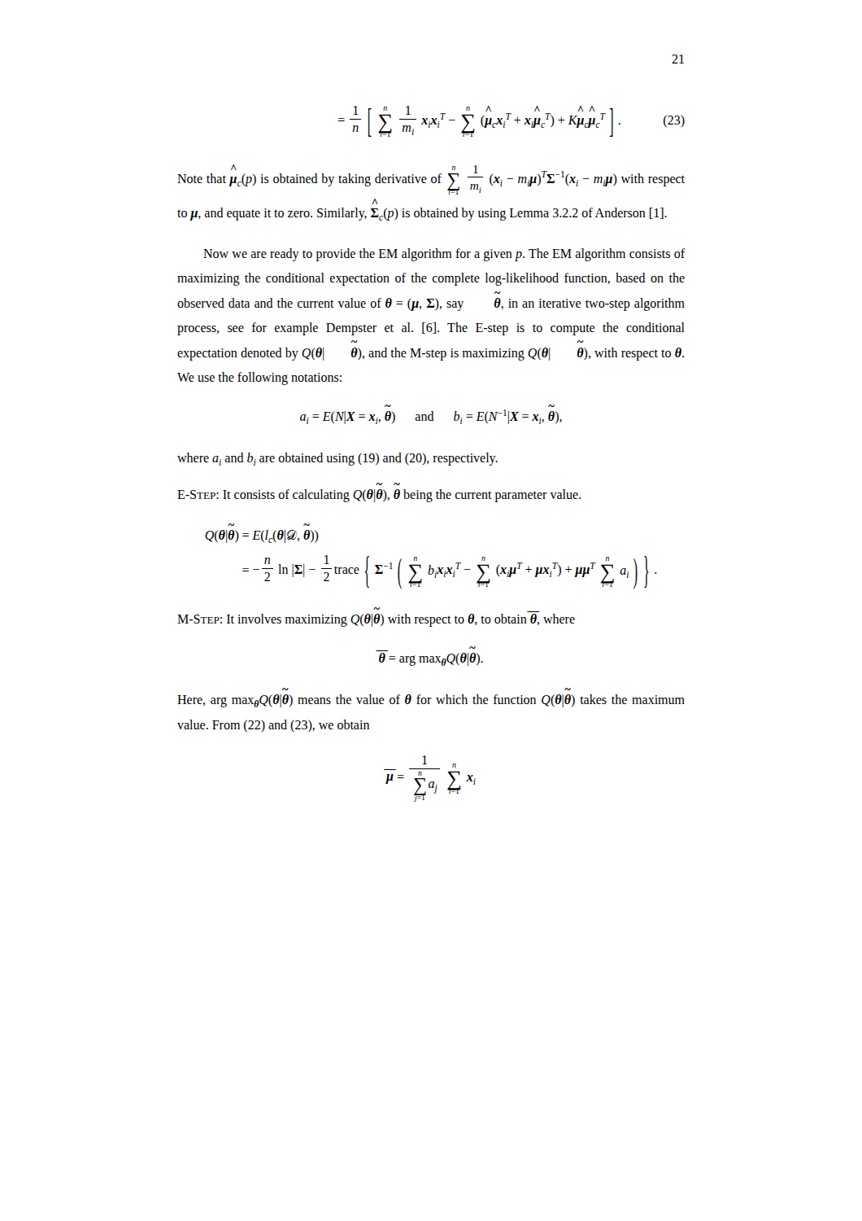21
| | = | 1 n [ n ∑ i =1 1 m i x i x i T − n ∑ i =1 ( ^ μ c x i T + x i ^ μ c T ) + K ^ μ c ^ μ c T ] . |
(23)
Note that ^μc(p) is obtained by taking derivative of n∑i=1 1 mi (xi − mi μ)TΣ−1(xi − mi μ) with respect to μ, and equate it to zero. Similarly, ^Σc(p) is obtained by using Lemma 3.2.2 of Anderson [1].
Now we are ready to provide the EM algorithm for a given p. The EM algorithm consists of maximizing the conditional expectation of the complete log-likelihood function, based on the observed data and the current value of θ = (μ, Σ), say ~θ, in an iterative two-step algorithm process, see for example Dempster et al. [6]. The E-step is to compute the conditional expectation denoted by Q(θ|~θ), and the M-step is maximizing Q(θ|~θ), with respect to θ. We use the following notations:
ai = E(N|X = xi, ~θ) and bi = E(N−1|X = xi, ~θ),
where ai and bi are obtained using (19) and (20), respectively.
E-STEP: It consists of calculating Q(θ|~θ), ~θ being the current parameter value.
| Q ( θ / ~ θ ) | = | E ( l c ( θ / 𝒟 , ~ θ )) |
| | = | − n 2 ln / Σ / − 1 2 trace { Σ −1 ( n ∑ i =1 b i x i x i T − n ∑ i =1 ( x i μ T + μ x i T ) + μ μ T n ∑ i =1 a i ) } . |
M-STEP: It involves maximizing Q(θ|~θ) with respect to θ, to obtain —θ, where
—θ = arg maxθQ(θ|~θ).
Here, arg maxθQ(θ|~θ) means the value of θ for which the function Q(θ|~θ) takes the maximum value. From (22) and (23), we obtain
—μ = 1 n∑j=1 aj n∑i=1 xi